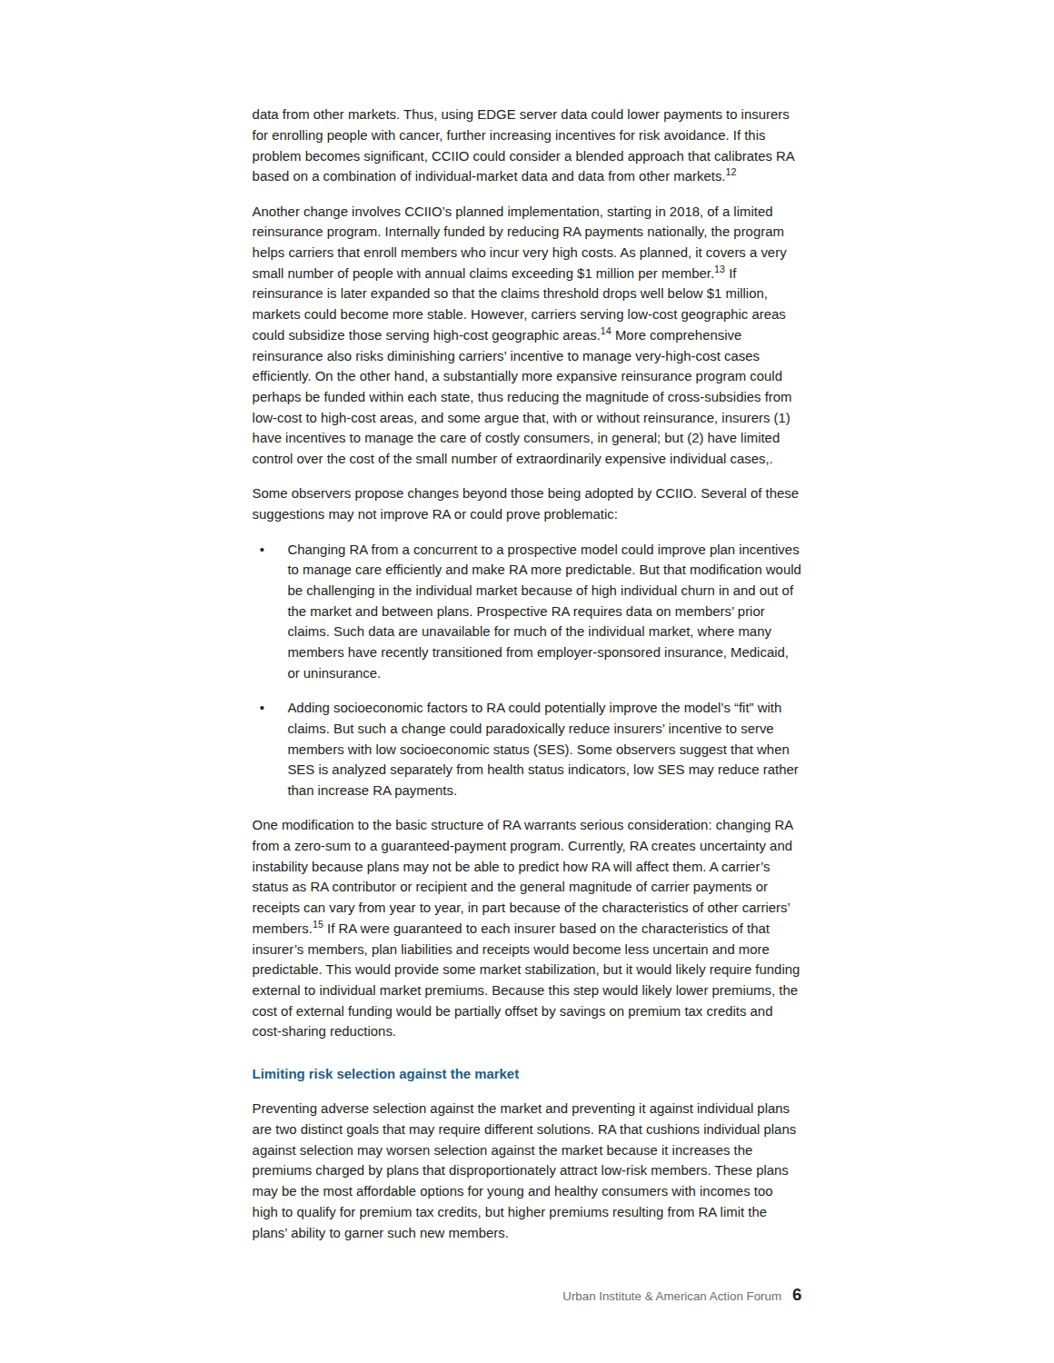data from other markets. Thus, using EDGE server data could lower payments to insurers for enrolling people with cancer, further increasing incentives for risk avoidance. If this problem becomes significant, CCIIO could consider a blended approach that calibrates RA based on a combination of individual-market data and data from other markets.12
Another change involves CCIIO’s planned implementation, starting in 2018, of a limited reinsurance program. Internally funded by reducing RA payments nationally, the program helps carriers that enroll members who incur very high costs. As planned, it covers a very small number of people with annual claims exceeding $1 million per member.13 If reinsurance is later expanded so that the claims threshold drops well below $1 million, markets could become more stable. However, carriers serving low-cost geographic areas could subsidize those serving high-cost geographic areas.14 More comprehensive reinsurance also risks diminishing carriers’ incentive to manage very-high-cost cases efficiently. On the other hand, a substantially more expansive reinsurance program could perhaps be funded within each state, thus reducing the magnitude of cross-subsidies from low-cost to high-cost areas, and some argue that, with or without reinsurance, insurers (1) have incentives to manage the care of costly consumers, in general; but (2) have limited control over the cost of the small number of extraordinarily expensive individual cases,.
Some observers propose changes beyond those being adopted by CCIIO. Several of these suggestions may not improve RA or could prove problematic:
Changing RA from a concurrent to a prospective model could improve plan incentives to manage care efficiently and make RA more predictable. But that modification would be challenging in the individual market because of high individual churn in and out of the market and between plans. Prospective RA requires data on members’ prior claims. Such data are unavailable for much of the individual market, where many members have recently transitioned from employer-sponsored insurance, Medicaid, or uninsurance.
Adding socioeconomic factors to RA could potentially improve the model’s “fit” with claims. But such a change could paradoxically reduce insurers’ incentive to serve members with low socioeconomic status (SES). Some observers suggest that when SES is analyzed separately from health status indicators, low SES may reduce rather than increase RA payments.
One modification to the basic structure of RA warrants serious consideration: changing RA from a zero-sum to a guaranteed-payment program. Currently, RA creates uncertainty and instability because plans may not be able to predict how RA will affect them. A carrier’s status as RA contributor or recipient and the general magnitude of carrier payments or receipts can vary from year to year, in part because of the characteristics of other carriers’ members.15 If RA were guaranteed to each insurer based on the characteristics of that insurer’s members, plan liabilities and receipts would become less uncertain and more predictable. This would provide some market stabilization, but it would likely require funding external to individual market premiums. Because this step would likely lower premiums, the cost of external funding would be partially offset by savings on premium tax credits and cost-sharing reductions.
Limiting risk selection against the market
Preventing adverse selection against the market and preventing it against individual plans are two distinct goals that may require different solutions. RA that cushions individual plans against selection may worsen selection against the market because it increases the premiums charged by plans that disproportionately attract low-risk members. These plans may be the most affordable options for young and healthy consumers with incomes too high to qualify for premium tax credits, but higher premiums resulting from RA limit the plans’ ability to garner such new members.
Urban Institute & American Action Forum 6